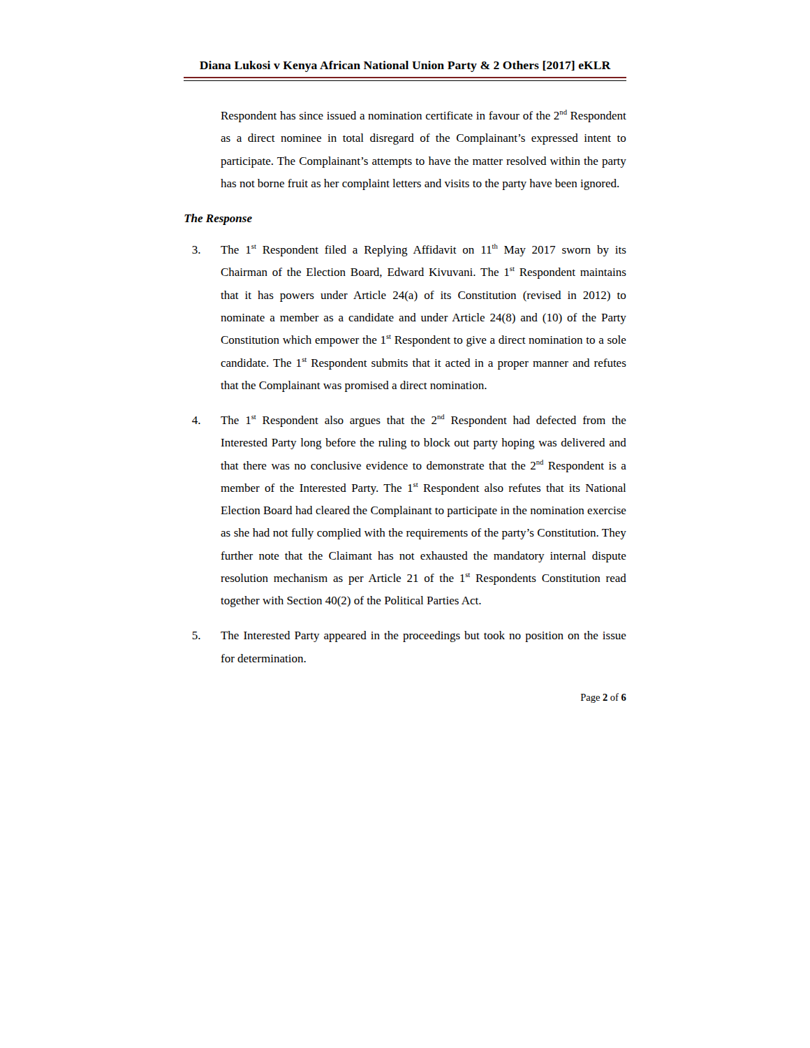Diana Lukosi v Kenya African National Union Party & 2 Others [2017] eKLR
Respondent has since issued a nomination certificate in favour of the 2nd Respondent as a direct nominee in total disregard of the Complainant’s expressed intent to participate. The Complainant’s attempts to have the matter resolved within the party has not borne fruit as her complaint letters and visits to the party have been ignored.
The Response
The 1st Respondent filed a Replying Affidavit on 11th May 2017 sworn by its Chairman of the Election Board, Edward Kivuvani. The 1st Respondent maintains that it has powers under Article 24(a) of its Constitution (revised in 2012) to nominate a member as a candidate and under Article 24(8) and (10) of the Party Constitution which empower the 1st Respondent to give a direct nomination to a sole candidate. The 1st Respondent submits that it acted in a proper manner and refutes that the Complainant was promised a direct nomination.
The 1st Respondent also argues that the 2nd Respondent had defected from the Interested Party long before the ruling to block out party hoping was delivered and that there was no conclusive evidence to demonstrate that the 2nd Respondent is a member of the Interested Party. The 1st Respondent also refutes that its National Election Board had cleared the Complainant to participate in the nomination exercise as she had not fully complied with the requirements of the party’s Constitution. They further note that the Claimant has not exhausted the mandatory internal dispute resolution mechanism as per Article 21 of the 1st Respondents Constitution read together with Section 40(2) of the Political Parties Act.
The Interested Party appeared in the proceedings but took no position on the issue for determination.
Page 2 of 6